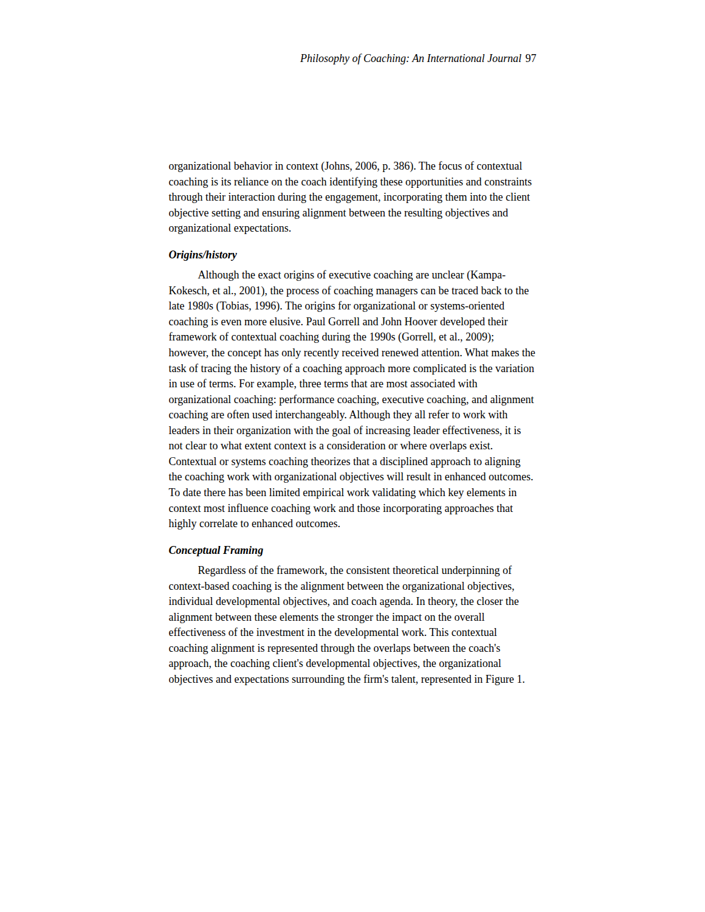Philosophy of Coaching: An International Journal97
organizational behavior in context (Johns, 2006, p. 386). The focus of contextual coaching is its reliance on the coach identifying these opportunities and constraints through their interaction during the engagement, incorporating them into the client objective setting and ensuring alignment between the resulting objectives and organizational expectations.
Origins/history
Although the exact origins of executive coaching are unclear (Kampa-Kokesch, et al., 2001), the process of coaching managers can be traced back to the late 1980s (Tobias, 1996). The origins for organizational or systems-oriented coaching is even more elusive. Paul Gorrell and John Hoover developed their framework of contextual coaching during the 1990s (Gorrell, et al., 2009); however, the concept has only recently received renewed attention. What makes the task of tracing the history of a coaching approach more complicated is the variation in use of terms. For example, three terms that are most associated with organizational coaching: performance coaching, executive coaching, and alignment coaching are often used interchangeably. Although they all refer to work with leaders in their organization with the goal of increasing leader effectiveness, it is not clear to what extent context is a consideration or where overlaps exist. Contextual or systems coaching theorizes that a disciplined approach to aligning the coaching work with organizational objectives will result in enhanced outcomes. To date there has been limited empirical work validating which key elements in context most influence coaching work and those incorporating approaches that highly correlate to enhanced outcomes.
Conceptual Framing
Regardless of the framework, the consistent theoretical underpinning of context-based coaching is the alignment between the organizational objectives, individual developmental objectives, and coach agenda. In theory, the closer the alignment between these elements the stronger the impact on the overall effectiveness of the investment in the developmental work. This contextual coaching alignment is represented through the overlaps between the coach's approach, the coaching client's developmental objectives, the organizational objectives and expectations surrounding the firm's talent, represented in Figure 1.